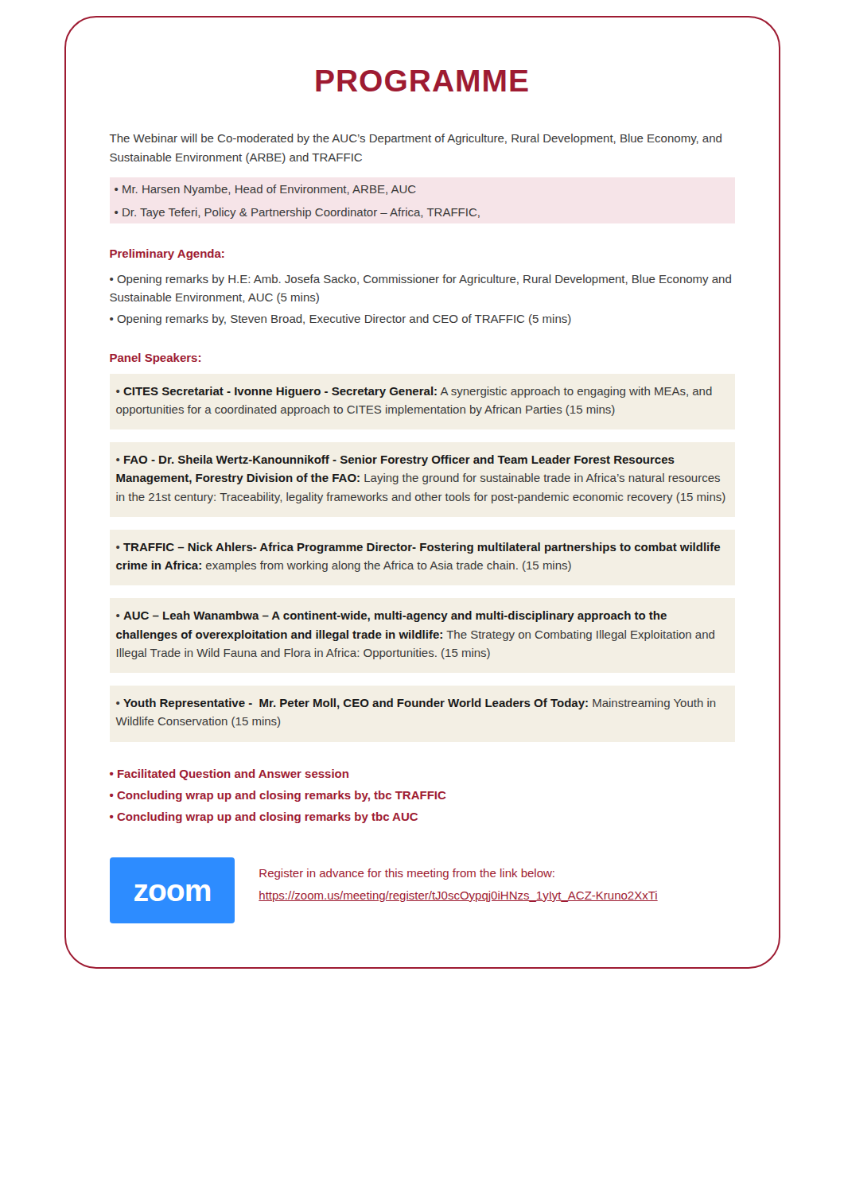PROGRAMME
The Webinar will be Co-moderated by the AUC’s Department of Agriculture, Rural Development, Blue Economy, and Sustainable Environment (ARBE) and TRAFFIC
• Mr. Harsen Nyambe, Head of Environment, ARBE, AUC
• Dr. Taye Teferi, Policy & Partnership Coordinator – Africa, TRAFFIC,
Preliminary Agenda:
• Opening remarks by H.E: Amb. Josefa Sacko, Commissioner for Agriculture, Rural Development, Blue Economy and Sustainable Environment, AUC (5 mins)
• Opening remarks by, Steven Broad, Executive Director and CEO of TRAFFIC (5 mins)
Panel Speakers:
• CITES Secretariat - Ivonne Higuero - Secretary General: A synergistic approach to engaging with MEAs, and opportunities for a coordinated approach to CITES implementation by African Parties (15 mins)
• FAO - Dr. Sheila Wertz-Kanounnikoff - Senior Forestry Officer and Team Leader Forest Resources Management, Forestry Division of the FAO: Laying the ground for sustainable trade in Africa’s natural resources in the 21st century: Traceability, legality frameworks and other tools for post-pandemic economic recovery (15 mins)
• TRAFFIC – Nick Ahlers- Africa Programme Director- Fostering multilateral partnerships to combat wildlife crime in Africa: examples from working along the Africa to Asia trade chain. (15 mins)
• AUC – Leah Wanambwa – A continent-wide, multi-agency and multi-disciplinary approach to the challenges of overexploitation and illegal trade in wildlife: The Strategy on Combating Illegal Exploitation and Illegal Trade in Wild Fauna and Flora in Africa: Opportunities. (15 mins)
• Youth Representative - Mr. Peter Moll, CEO and Founder World Leaders Of Today: Mainstreaming Youth in Wildlife Conservation (15 mins)
• Facilitated Question and Answer session
• Concluding wrap up and closing remarks by, tbc TRAFFIC
• Concluding wrap up and closing remarks by tbc AUC
zoom
Register in advance for this meeting from the link below:
https://zoom.us/meeting/register/tJ0scOypqj0iHNzs_1yIyt_ACZ-Kruno2XxTi